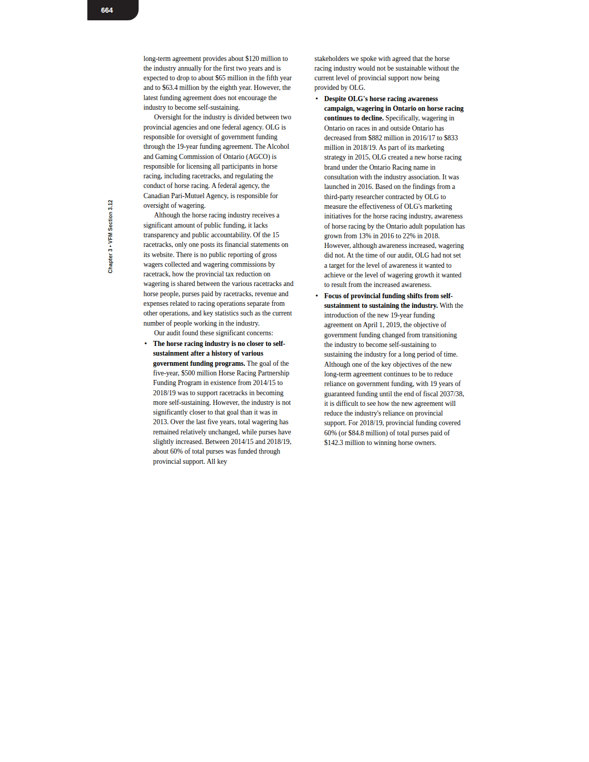664
Chapter 3 • VFM Section 3.12
long-term agreement provides about $120 million to the industry annually for the first two years and is expected to drop to about $65 million in the fifth year and to $63.4 million by the eighth year. However, the latest funding agreement does not encourage the industry to become self-sustaining.
Oversight for the industry is divided between two provincial agencies and one federal agency. OLG is responsible for oversight of government funding through the 19-year funding agreement. The Alcohol and Gaming Commission of Ontario (AGCO) is responsible for licensing all participants in horse racing, including racetracks, and regulating the conduct of horse racing. A federal agency, the Canadian Pari-Mutuel Agency, is responsible for oversight of wagering.
Although the horse racing industry receives a significant amount of public funding, it lacks transparency and public accountability. Of the 15 racetracks, only one posts its financial statements on its website. There is no public reporting of gross wagers collected and wagering commissions by racetrack, how the provincial tax reduction on wagering is shared between the various racetracks and horse people, purses paid by racetracks, revenue and expenses related to racing operations separate from other operations, and key statistics such as the current number of people working in the industry.
Our audit found these significant concerns:
The horse racing industry is no closer to self-sustainment after a history of various government funding programs. The goal of the five-year, $500 million Horse Racing Partnership Funding Program in existence from 2014/15 to 2018/19 was to support racetracks in becoming more self-sustaining. However, the industry is not significantly closer to that goal than it was in 2013. Over the last five years, total wagering has remained relatively unchanged, while purses have slightly increased. Between 2014/15 and 2018/19, about 60% of total purses was funded through provincial support. All key
stakeholders we spoke with agreed that the horse racing industry would not be sustainable without the current level of provincial support now being provided by OLG.
Despite OLG's horse racing awareness campaign, wagering in Ontario on horse racing continues to decline. Specifically, wagering in Ontario on races in and outside Ontario has decreased from $882 million in 2016/17 to $833 million in 2018/19. As part of its marketing strategy in 2015, OLG created a new horse racing brand under the Ontario Racing name in consultation with the industry association. It was launched in 2016. Based on the findings from a third-party researcher contracted by OLG to measure the effectiveness of OLG's marketing initiatives for the horse racing industry, awareness of horse racing by the Ontario adult population has grown from 13% in 2016 to 22% in 2018. However, although awareness increased, wagering did not. At the time of our audit, OLG had not set a target for the level of awareness it wanted to achieve or the level of wagering growth it wanted to result from the increased awareness.
Focus of provincial funding shifts from self-sustainment to sustaining the industry. With the introduction of the new 19-year funding agreement on April 1, 2019, the objective of government funding changed from transitioning the industry to become self-sustaining to sustaining the industry for a long period of time. Although one of the key objectives of the new long-term agreement continues to be to reduce reliance on government funding, with 19 years of guaranteed funding until the end of fiscal 2037/38, it is difficult to see how the new agreement will reduce the industry's reliance on provincial support. For 2018/19, provincial funding covered 60% (or $84.8 million) of total purses paid of $142.3 million to winning horse owners.